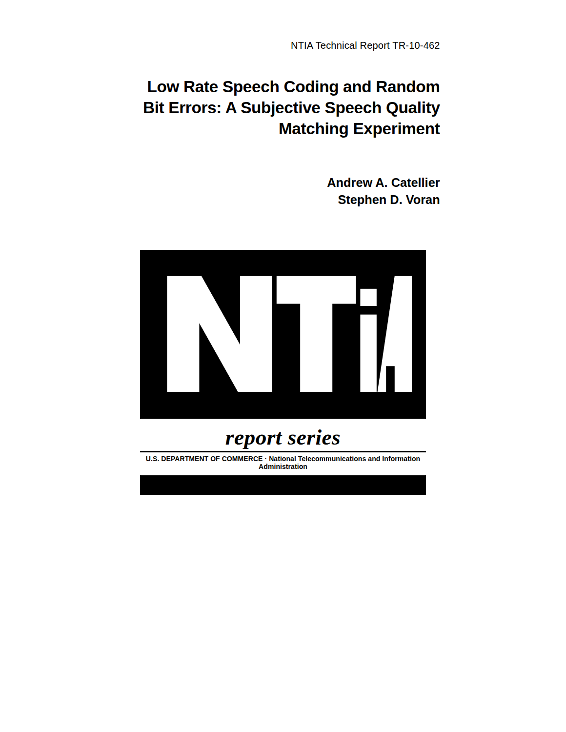NTIA Technical Report TR-10-462
Low Rate Speech Coding and Random Bit Errors: A Subjective Speech Quality Matching Experiment
Andrew A. Catellier
Stephen D. Voran
report series
U.S. DEPARTMENT OF COMMERCE · National Telecommunications and Information Administration